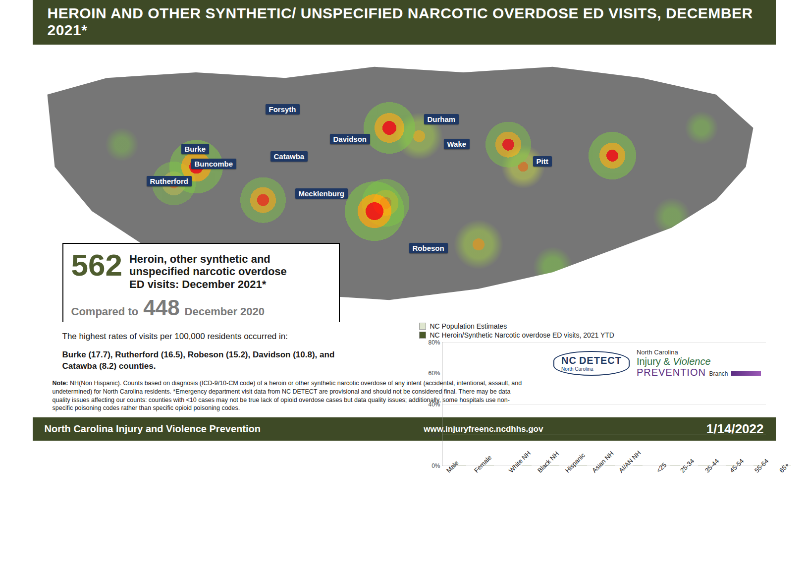Heroin and Other Synthetic/ Unspecified Narcotic Overdose ED Visits, December 2021*
Forsyth Durham Davidson Wake Burke Catawba Pitt Buncombe Rutherford Mecklenburg Robeson
562
Heroin, other synthetic and
unspecified narcotic overdose
ED visits: December 2021*
Compared to 448 December 2020
Data Source: NCDETECT: ED; Custom Event: Overdose: Opioid Overdose V.2 (ICD-9/10-CM) searching diagnosis codes for T40.1, T40.4, & T40.6.
The highest rates of visits per 100,000 residents occurred in:
Burke (17.7), Rutherford (16.5), Robeson (15.2), Davidson (10.8), and Catawba (8.2) counties.
NC Population Estimates
NC Heroin/Synthetic Narcotic overdose ED visits, 2021 YTD
80%
60%
40%
20%
0%
Male Female White NH Black NH Hispanic Asian NH AI/AN NH <25 25-34 35-44 45-54 55-64 65+
Note: NH(Non Hispanic). Counts based on diagnosis (ICD-9/10-CM code) of a heroin or other synthetic narcotic overdose of any intent (accidental, intentional, assault, and undetermined) for North Carolina residents. *Emergency department visit data from NC DETECT are provisional and should not be considered final. There may be data quality issues affecting our counts: counties with <10 cases may not be true lack of opioid overdose cases but data quality issues; additionally, some hospitals use non-specific poisoning codes rather than specific opioid poisoning codes.
NC DETECTNorth Carolina
North Carolina
Injury & Violence
PREVENTION Branch
North Carolina Injury and Violence Prevention
www.injuryfreenc.ncdhhs.gov
1/14/2022